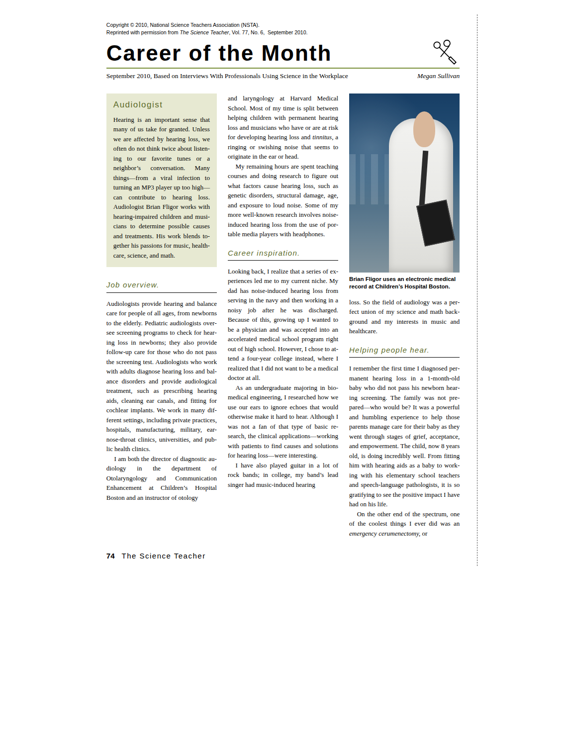Copyright © 2010, National Science Teachers Association (NSTA).
Reprinted with permission from The Science Teacher, Vol. 77, No. 6, September 2010.
Career of the Month
September 2010, Based on Interviews With Professionals Using Science in the Workplace Megan Sullivan
Audiologist
Hearing is an important sense that many of us take for granted. Unless we are affected by hearing loss, we often do not think twice about listening to our favorite tunes or a neighbor’s conversation. Many things—from a viral infection to turning an MP3 player up too high—can contribute to hearing loss. Audiologist Brian Fligor works with hearing-impaired children and musicians to determine possible causes and treatments. His work blends together his passions for music, healthcare, science, and math.
Job overview.
Audiologists provide hearing and balance care for people of all ages, from newborns to the elderly. Pediatric audiologists oversee screening programs to check for hearing loss in newborns; they also provide follow-up care for those who do not pass the screening test. Audiologists who work with adults diagnose hearing loss and balance disorders and provide audiological treatment, such as prescribing hearing aids, cleaning ear canals, and fitting for cochlear implants. We work in many different settings, including private practices, hospitals, manufacturing, military, ear-nose-throat clinics, universities, and public health clinics.
I am both the director of diagnostic audiology in the department of Otolaryngology and Communication Enhancement at Children’s Hospital Boston and an instructor of otology
and laryngology at Harvard Medical School. Most of my time is split between helping children with permanent hearing loss and musicians who have or are at risk for developing hearing loss and tinnitus, a ringing or swishing noise that seems to originate in the ear or head.
My remaining hours are spent teaching courses and doing research to figure out what factors cause hearing loss, such as genetic disorders, structural damage, age, and exposure to loud noise. Some of my more well-known research involves noise-induced hearing loss from the use of portable media players with headphones.
Career inspiration.
Looking back, I realize that a series of experiences led me to my current niche. My dad has noise-induced hearing loss from serving in the navy and then working in a noisy job after he was discharged. Because of this, growing up I wanted to be a physician and was accepted into an accelerated medical school program right out of high school. However, I chose to attend a four-year college instead, where I realized that I did not want to be a medical doctor at all.
As an undergraduate majoring in biomedical engineering, I researched how we use our ears to ignore echoes that would otherwise make it hard to hear. Although I was not a fan of that type of basic research, the clinical applications—working with patients to find causes and solutions for hearing loss—were interesting.
I have also played guitar in a lot of rock bands; in college, my band’s lead singer had music-induced hearing
Brian Fligor uses an electronic medical record at Children’s Hospital Boston.
loss. So the field of audiology was a perfect union of my science and math background and my interests in music and healthcare.
Helping people hear.
I remember the first time I diagnosed permanent hearing loss in a 1-month-old baby who did not pass his newborn hearing screening. The family was not prepared—who would be? It was a powerful and humbling experience to help those parents manage care for their baby as they went through stages of grief, acceptance, and empowerment. The child, now 8 years old, is doing incredibly well. From fitting him with hearing aids as a baby to working with his elementary school teachers and speech-language pathologists, it is so gratifying to see the positive impact I have had on his life.
On the other end of the spectrum, one of the coolest things I ever did was an emergency cerumenectomy, or
74 The Science Teacher